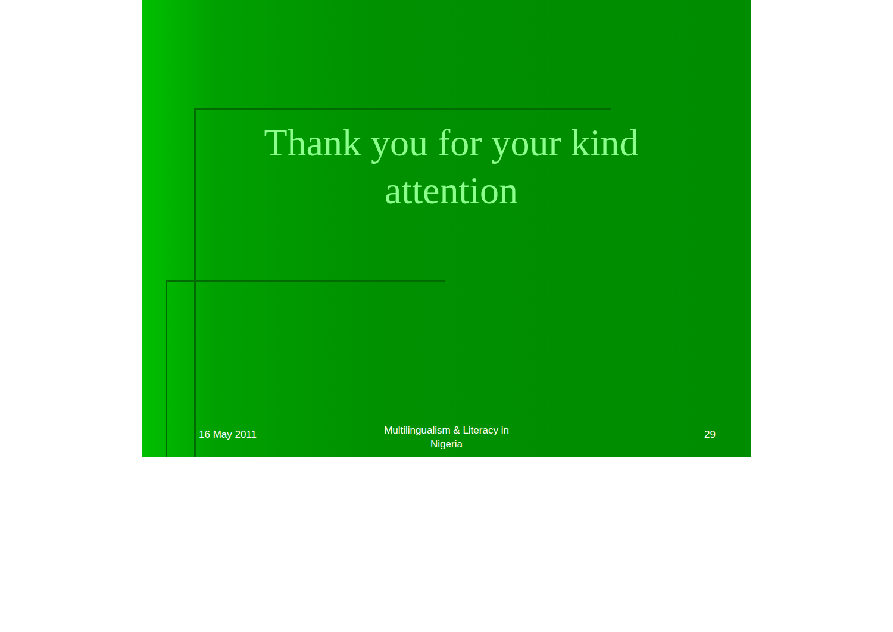Thank you for your kind attention
16 May 2011 Multilingualism & Literacy in
Nigeria 29